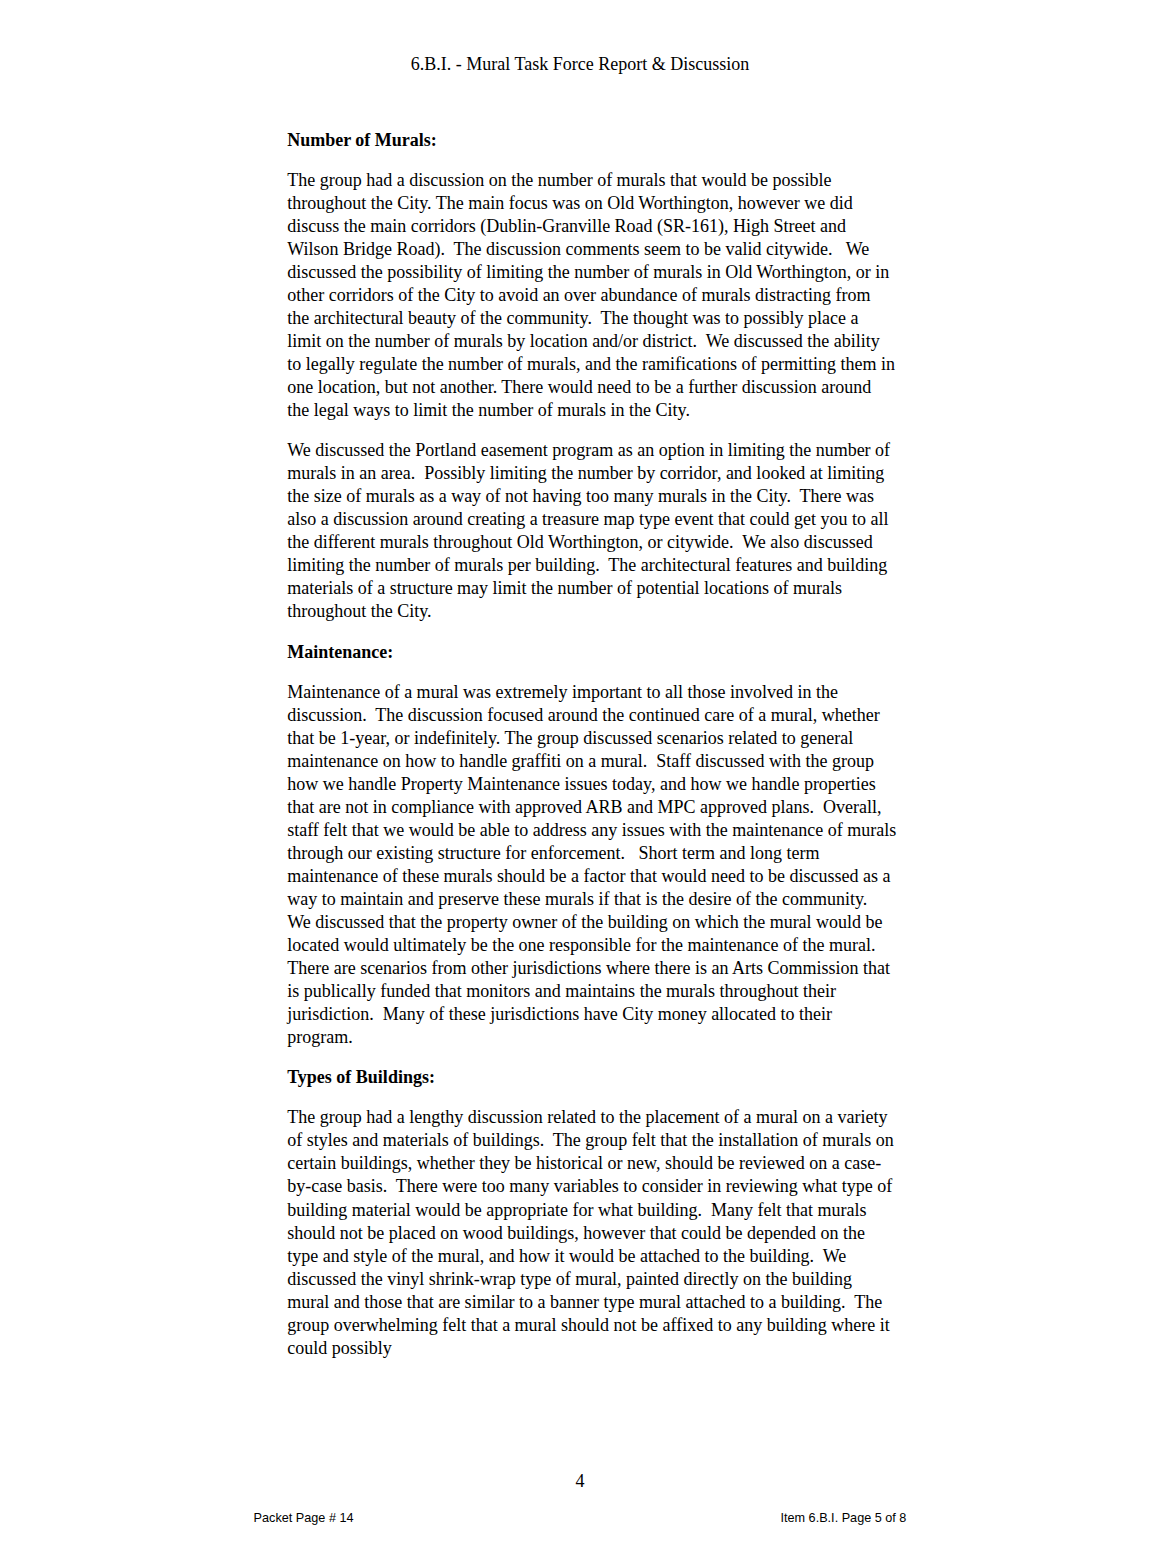6.B.I. - Mural Task Force Report & Discussion
Number of Murals:
The group had a discussion on the number of murals that would be possible throughout the City. The main focus was on Old Worthington, however we did discuss the main corridors (Dublin-Granville Road (SR-161), High Street and Wilson Bridge Road). The discussion comments seem to be valid citywide. We discussed the possibility of limiting the number of murals in Old Worthington, or in other corridors of the City to avoid an over abundance of murals distracting from the architectural beauty of the community. The thought was to possibly place a limit on the number of murals by location and/or district. We discussed the ability to legally regulate the number of murals, and the ramifications of permitting them in one location, but not another. There would need to be a further discussion around the legal ways to limit the number of murals in the City.
We discussed the Portland easement program as an option in limiting the number of murals in an area. Possibly limiting the number by corridor, and looked at limiting the size of murals as a way of not having too many murals in the City. There was also a discussion around creating a treasure map type event that could get you to all the different murals throughout Old Worthington, or citywide. We also discussed limiting the number of murals per building. The architectural features and building materials of a structure may limit the number of potential locations of murals throughout the City.
Maintenance:
Maintenance of a mural was extremely important to all those involved in the discussion. The discussion focused around the continued care of a mural, whether that be 1-year, or indefinitely. The group discussed scenarios related to general maintenance on how to handle graffiti on a mural. Staff discussed with the group how we handle Property Maintenance issues today, and how we handle properties that are not in compliance with approved ARB and MPC approved plans. Overall, staff felt that we would be able to address any issues with the maintenance of murals through our existing structure for enforcement. Short term and long term maintenance of these murals should be a factor that would need to be discussed as a way to maintain and preserve these murals if that is the desire of the community. We discussed that the property owner of the building on which the mural would be located would ultimately be the one responsible for the maintenance of the mural. There are scenarios from other jurisdictions where there is an Arts Commission that is publically funded that monitors and maintains the murals throughout their jurisdiction. Many of these jurisdictions have City money allocated to their program.
Types of Buildings:
The group had a lengthy discussion related to the placement of a mural on a variety of styles and materials of buildings. The group felt that the installation of murals on certain buildings, whether they be historical or new, should be reviewed on a case-by-case basis. There were too many variables to consider in reviewing what type of building material would be appropriate for what building. Many felt that murals should not be placed on wood buildings, however that could be depended on the type and style of the mural, and how it would be attached to the building. We discussed the vinyl shrink-wrap type of mural, painted directly on the building mural and those that are similar to a banner type mural attached to a building. The group overwhelming felt that a mural should not be affixed to any building where it could possibly
4
Packet Page # 14
Item 6.B.I. Page 5 of 8